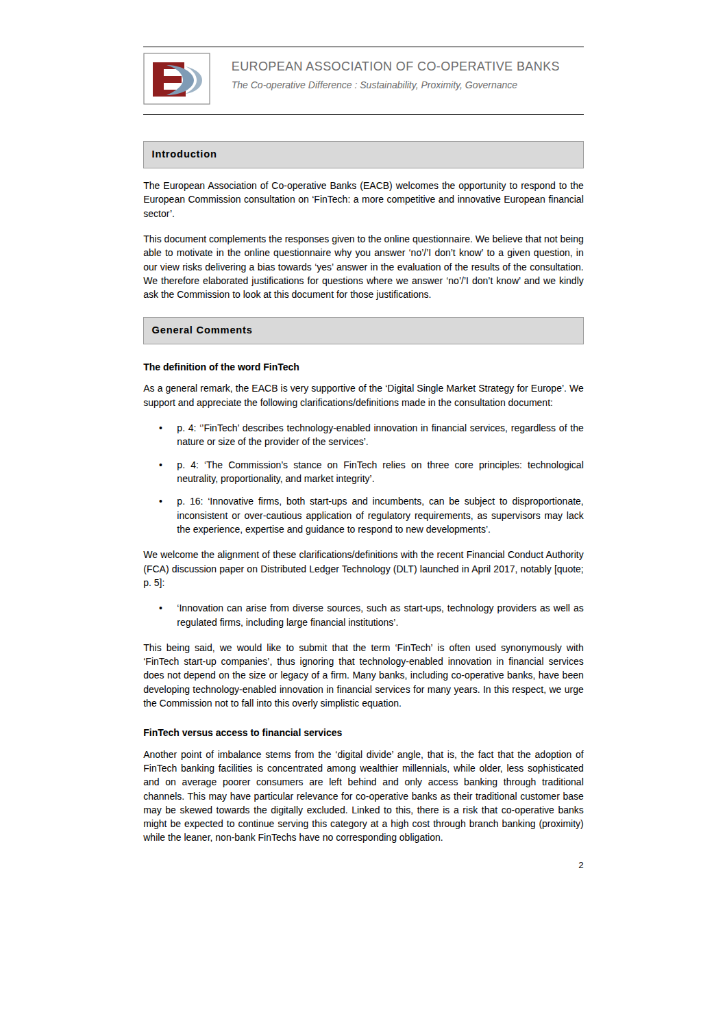EUROPEAN ASSOCIATION OF CO-OPERATIVE BANKS
The Co-operative Difference : Sustainability, Proximity, Governance
Introduction
The European Association of Co-operative Banks (EACB) welcomes the opportunity to respond to the European Commission consultation on ‘FinTech: a more competitive and innovative European financial sector’.
This document complements the responses given to the online questionnaire. We believe that not being able to motivate in the online questionnaire why you answer ‘no’/’I don’t know’ to a given question, in our view risks delivering a bias towards ‘yes’ answer in the evaluation of the results of the consultation. We therefore elaborated justifications for questions where we answer ‘no’/’I don’t know’ and we kindly ask the Commission to look at this document for those justifications.
General Comments
The definition of the word FinTech
As a general remark, the EACB is very supportive of the ‘Digital Single Market Strategy for Europe’. We support and appreciate the following clarifications/definitions made in the consultation document:
p. 4: ‘’FinTech’ describes technology-enabled innovation in financial services, regardless of the nature or size of the provider of the services’.
p. 4: ‘The Commission’s stance on FinTech relies on three core principles: technological neutrality, proportionality, and market integrity’.
p. 16: ‘Innovative firms, both start-ups and incumbents, can be subject to disproportionate, inconsistent or over-cautious application of regulatory requirements, as supervisors may lack the experience, expertise and guidance to respond to new developments’.
We welcome the alignment of these clarifications/definitions with the recent Financial Conduct Authority (FCA) discussion paper on Distributed Ledger Technology (DLT) launched in April 2017, notably [quote; p. 5]:
‘Innovation can arise from diverse sources, such as start-ups, technology providers as well as regulated firms, including large financial institutions’.
This being said, we would like to submit that the term ‘FinTech’ is often used synonymously with ‘FinTech start-up companies’, thus ignoring that technology-enabled innovation in financial services does not depend on the size or legacy of a firm. Many banks, including co-operative banks, have been developing technology-enabled innovation in financial services for many years. In this respect, we urge the Commission not to fall into this overly simplistic equation.
FinTech versus access to financial services
Another point of imbalance stems from the ‘digital divide’ angle, that is, the fact that the adoption of FinTech banking facilities is concentrated among wealthier millennials, while older, less sophisticated and on average poorer consumers are left behind and only access banking through traditional channels. This may have particular relevance for co-operative banks as their traditional customer base may be skewed towards the digitally excluded. Linked to this, there is a risk that co-operative banks might be expected to continue serving this category at a high cost through branch banking (proximity) while the leaner, non-bank FinTechs have no corresponding obligation.
2